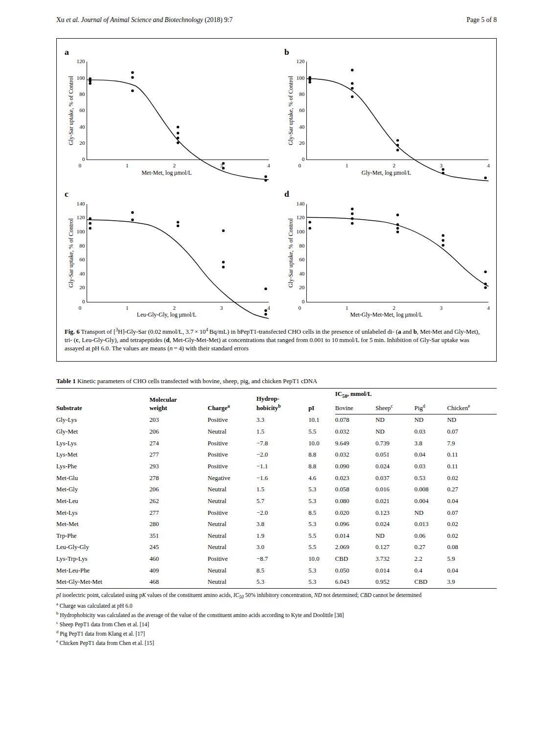Xu et al. Journal of Animal Science and Biotechnology (2018) 9:7
Page 5 of 8
a
Gly-Sar uptake, % of Control
120 100 80 60 40 20 0
0 1 2 3 4
Met-Met, log µmol/L
b
Gly-Sar uptake, % of Control
120 100 80 60 40 20 0
0 1 2 3 4
Gly-Met, log µmol/L
c
Gly-Sar uptake, % of Control
140 120 100 80 60 40 20 0
0 1 2 3 4
Leu-Gly-Gly, log µmol/L
d
Gly-Sar uptake, % of Control
140 120 100 80 60 40 20 0
0 1 2 3 4
Met-Gly-Met-Met, log µmol/L
Fig. 6 Transport of [3H]-Gly-Sar (0.02 mmol/L, 3.7 × 104 Bq/mL) in bPepT1-transfected CHO cells in the presence of unlabeled di- (a and b, Met-Met and Gly-Met), tri- (c, Leu-Gly-Gly), and tetrapeptides (d, Met-Gly-Met-Met) at concentrations that ranged from 0.001 to 10 mmol/L for 5 min. Inhibition of Gly-Sar uptake was assayed at pH 6.0. The values are means (n = 4) with their standard errors
Table 1 Kinetic parameters of CHO cells transfected with bovine, sheep, pig, and chicken PepT1 cDNA
| Substrate | Molecular weight | Charge a | Hydrop- hobicity b | pI | IC 50 , mmol/L |
| --- | --- | --- | --- | --- | --- |
| Bovine | Sheep c | Pig d | Chicken e |
| Gly-Lys | 203 | Positive | 3.3 | 10.1 | 0.078 | ND | ND | ND |
| Gly-Met | 206 | Neutral | 1.5 | 5.5 | 0.032 | ND | 0.03 | 0.07 |
| Lys-Lys | 274 | Positive | −7.8 | 10.0 | 9.649 | 0.739 | 3.8 | 7.9 |
| Lys-Met | 277 | Positive | −2.0 | 8.8 | 0.032 | 0.051 | 0.04 | 0.11 |
| Lys-Phe | 293 | Positive | −1.1 | 8.8 | 0.090 | 0.024 | 0.03 | 0.11 |
| Met-Glu | 278 | Negative | −1.6 | 4.6 | 0.023 | 0.037 | 0.53 | 0.02 |
| Met-Gly | 206 | Neutral | 1.5 | 5.3 | 0.058 | 0.016 | 0.008 | 0.27 |
| Met-Leu | 262 | Neutral | 5.7 | 5.3 | 0.080 | 0.021 | 0.004 | 0.04 |
| Met-Lys | 277 | Positive | −2.0 | 8.5 | 0.020 | 0.123 | ND | 0.07 |
| Met-Met | 280 | Neutral | 3.8 | 5.3 | 0.096 | 0.024 | 0.013 | 0.02 |
| Trp-Phe | 351 | Neutral | 1.9 | 5.5 | 0.014 | ND | 0.06 | 0.02 |
| Leu-Gly-Gly | 245 | Neutral | 3.0 | 5.5 | 2.069 | 0.127 | 0.27 | 0.08 |
| Lys-Trp-Lys | 460 | Positive | −8.7 | 10.0 | CBD | 3.732 | 2.2 | 5.9 |
| Met-Leu-Phe | 409 | Neutral | 8.5 | 5.3 | 0.050 | 0.014 | 0.4 | 0.04 |
| Met-Gly-Met-Met | 468 | Neutral | 5.3 | 5.3 | 6.043 | 0.952 | CBD | 3.9 |
pI isoelectric point, calculated using pK values of the constituent amino acids, IC50 50% inhibitory concentration, ND not determined; CBD cannot be determined
a Charge was calculated at pH 6.0
b Hydrophobicity was calculated as the average of the value of the constituent amino acids according to Kyte and Doolittle [38]
c Sheep PepT1 data from Chen et al. [14]
d Pig PepT1 data from Klang et al. [17]
e Chicken PepT1 data from Chen et al. [15]